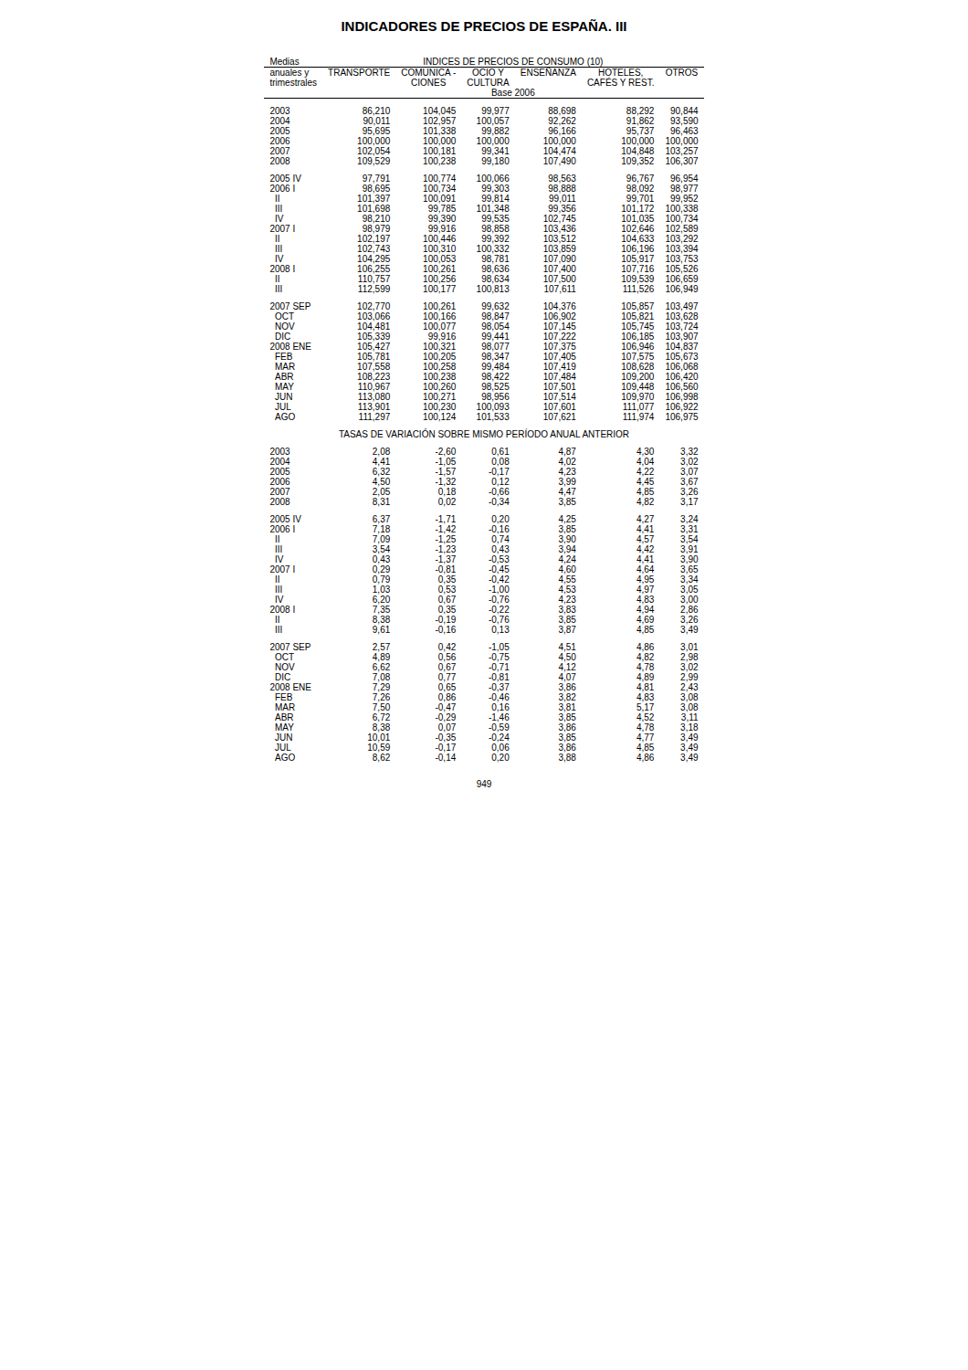INDICADORES DE PRECIOS DE ESPAÑA. III
| Medias | INDICES DE PRECIOS DE CONSUMO (10) |
| anuales y | TRANSPORTE | COMUNICA - | OCIO Y | ENSEÑANZA | HOTELES, | OTROS |
| trimestrales | | CIONES | CULTURA | | CAFÉS Y REST. | |
| | Base 2006 |
| 2003 | 86,210 | 104,045 | 99,977 | 88,698 | 88,292 | 90,844 |
| 2004 | 90,011 | 102,957 | 100,057 | 92,262 | 91,862 | 93,590 |
| 2005 | 95,695 | 101,338 | 99,882 | 96,166 | 95,737 | 96,463 |
| 2006 | 100,000 | 100,000 | 100,000 | 100,000 | 100,000 | 100,000 |
| 2007 | 102,054 | 100,181 | 99,341 | 104,474 | 104,848 | 103,257 |
| 2008 | 109,529 | 100,238 | 99,180 | 107,490 | 109,352 | 106,307 |
| 2005 IV | 97,791 | 100,774 | 100,066 | 98,563 | 96,767 | 96,954 |
| 2006 I | 98,695 | 100,734 | 99,303 | 98,888 | 98,092 | 98,977 |
| II | 101,397 | 100,091 | 99,814 | 99,011 | 99,701 | 99,952 |
| III | 101,698 | 99,785 | 101,348 | 99,356 | 101,172 | 100,338 |
| IV | 98,210 | 99,390 | 99,535 | 102,745 | 101,035 | 100,734 |
| 2007 I | 98,979 | 99,916 | 98,858 | 103,436 | 102,646 | 102,589 |
| II | 102,197 | 100,446 | 99,392 | 103,512 | 104,633 | 103,292 |
| III | 102,743 | 100,310 | 100,332 | 103,859 | 106,196 | 103,394 |
| IV | 104,295 | 100,053 | 98,781 | 107,090 | 105,917 | 103,753 |
| 2008 I | 106,255 | 100,261 | 98,636 | 107,400 | 107,716 | 105,526 |
| II | 110,757 | 100,256 | 98,634 | 107,500 | 109,539 | 106,659 |
| III | 112,599 | 100,177 | 100,813 | 107,611 | 111,526 | 106,949 |
| 2007 SEP | 102,770 | 100,261 | 99,632 | 104,376 | 105,857 | 103,497 |
| OCT | 103,066 | 100,166 | 98,847 | 106,902 | 105,821 | 103,628 |
| NOV | 104,481 | 100,077 | 98,054 | 107,145 | 105,745 | 103,724 |
| DIC | 105,339 | 99,916 | 99,441 | 107,222 | 106,185 | 103,907 |
| 2008 ENE | 105,427 | 100,321 | 98,077 | 107,375 | 106,946 | 104,837 |
| FEB | 105,781 | 100,205 | 98,347 | 107,405 | 107,575 | 105,673 |
| MAR | 107,558 | 100,258 | 99,484 | 107,419 | 108,628 | 106,068 |
| ABR | 108,223 | 100,238 | 98,422 | 107,484 | 109,200 | 106,420 |
| MAY | 110,967 | 100,260 | 98,525 | 107,501 | 109,448 | 106,560 |
| JUN | 113,080 | 100,271 | 98,956 | 107,514 | 109,970 | 106,998 |
| JUL | 113,901 | 100,230 | 100,093 | 107,601 | 111,077 | 106,922 |
| AGO | 111,297 | 100,124 | 101,533 | 107,621 | 111,974 | 106,975 |
| TASAS DE VARIACIÓN SOBRE MISMO PERÍODO ANUAL ANTERIOR |
| 2003 | 2,08 | -2,60 | 0,61 | 4,87 | 4,30 | 3,32 |
| 2004 | 4,41 | -1,05 | 0,08 | 4,02 | 4,04 | 3,02 |
| 2005 | 6,32 | -1,57 | -0,17 | 4,23 | 4,22 | 3,07 |
| 2006 | 4,50 | -1,32 | 0,12 | 3,99 | 4,45 | 3,67 |
| 2007 | 2,05 | 0,18 | -0,66 | 4,47 | 4,85 | 3,26 |
| 2008 | 8,31 | 0,02 | -0,34 | 3,85 | 4,82 | 3,17 |
| 2005 IV | 6,37 | -1,71 | 0,20 | 4,25 | 4,27 | 3,24 |
| 2006 I | 7,18 | -1,42 | -0,16 | 3,85 | 4,41 | 3,31 |
| II | 7,09 | -1,25 | 0,74 | 3,90 | 4,57 | 3,54 |
| III | 3,54 | -1,23 | 0,43 | 3,94 | 4,42 | 3,91 |
| IV | 0,43 | -1,37 | -0,53 | 4,24 | 4,41 | 3,90 |
| 2007 I | 0,29 | -0,81 | -0,45 | 4,60 | 4,64 | 3,65 |
| II | 0,79 | 0,35 | -0,42 | 4,55 | 4,95 | 3,34 |
| III | 1,03 | 0,53 | -1,00 | 4,53 | 4,97 | 3,05 |
| IV | 6,20 | 0,67 | -0,76 | 4,23 | 4,83 | 3,00 |
| 2008 I | 7,35 | 0,35 | -0,22 | 3,83 | 4,94 | 2,86 |
| II | 8,38 | -0,19 | -0,76 | 3,85 | 4,69 | 3,26 |
| III | 9,61 | -0,16 | 0,13 | 3,87 | 4,85 | 3,49 |
| 2007 SEP | 2,57 | 0,42 | -1,05 | 4,51 | 4,86 | 3,01 |
| OCT | 4,89 | 0,56 | -0,75 | 4,50 | 4,82 | 2,98 |
| NOV | 6,62 | 0,67 | -0,71 | 4,12 | 4,78 | 3,02 |
| DIC | 7,08 | 0,77 | -0,81 | 4,07 | 4,89 | 2,99 |
| 2008 ENE | 7,29 | 0,65 | -0,37 | 3,86 | 4,81 | 2,43 |
| FEB | 7,26 | 0,86 | -0,46 | 3,82 | 4,83 | 3,08 |
| MAR | 7,50 | -0,47 | 0,16 | 3,81 | 5,17 | 3,08 |
| ABR | 6,72 | -0,29 | -1,46 | 3,85 | 4,52 | 3,11 |
| MAY | 8,38 | 0,07 | -0,59 | 3,86 | 4,78 | 3,18 |
| JUN | 10,01 | -0,35 | -0,24 | 3,85 | 4,77 | 3,49 |
| JUL | 10,59 | -0,17 | 0,06 | 3,86 | 4,85 | 3,49 |
| AGO | 8,62 | -0,14 | 0,20 | 3,88 | 4,86 | 3,49 |
949